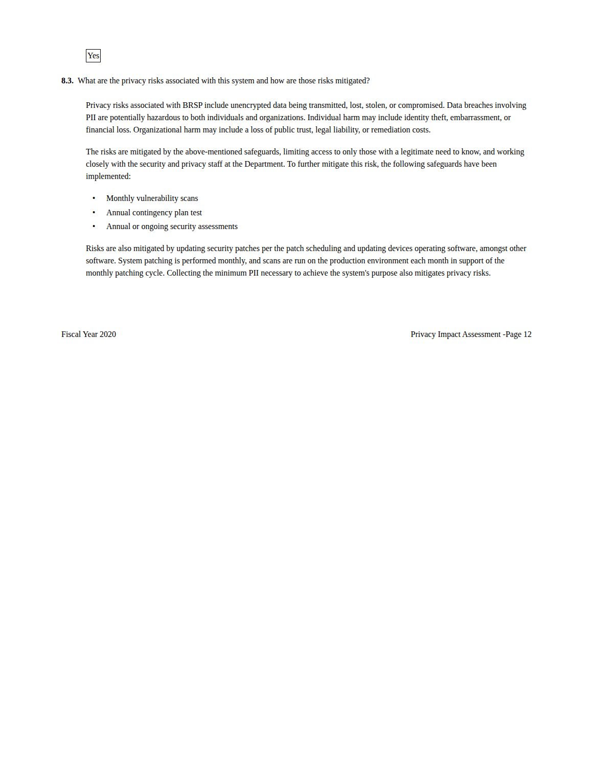Yes
8.3.
What are the privacy risks associated with this system and how are those risks mitigated?
Privacy risks associated with BRSP include unencrypted data being transmitted, lost, stolen, or compromised. Data breaches involving PII are potentially hazardous to both individuals and organizations. Individual harm may include identity theft, embarrassment, or financial loss. Organizational harm may include a loss of public trust, legal liability, or remediation costs.
The risks are mitigated by the above-mentioned safeguards, limiting access to only those with a legitimate need to know, and working closely with the security and privacy staff at the Department. To further mitigate this risk, the following safeguards have been implemented:
Monthly vulnerability scans
Annual contingency plan test
Annual or ongoing security assessments
Risks are also mitigated by updating security patches per the patch scheduling and updating devices operating software, amongst other software. System patching is performed monthly, and scans are run on the production environment each month in support of the monthly patching cycle. Collecting the minimum PII necessary to achieve the system's purpose also mitigates privacy risks.
Fiscal Year 2020 Privacy Impact Assessment -Page 12